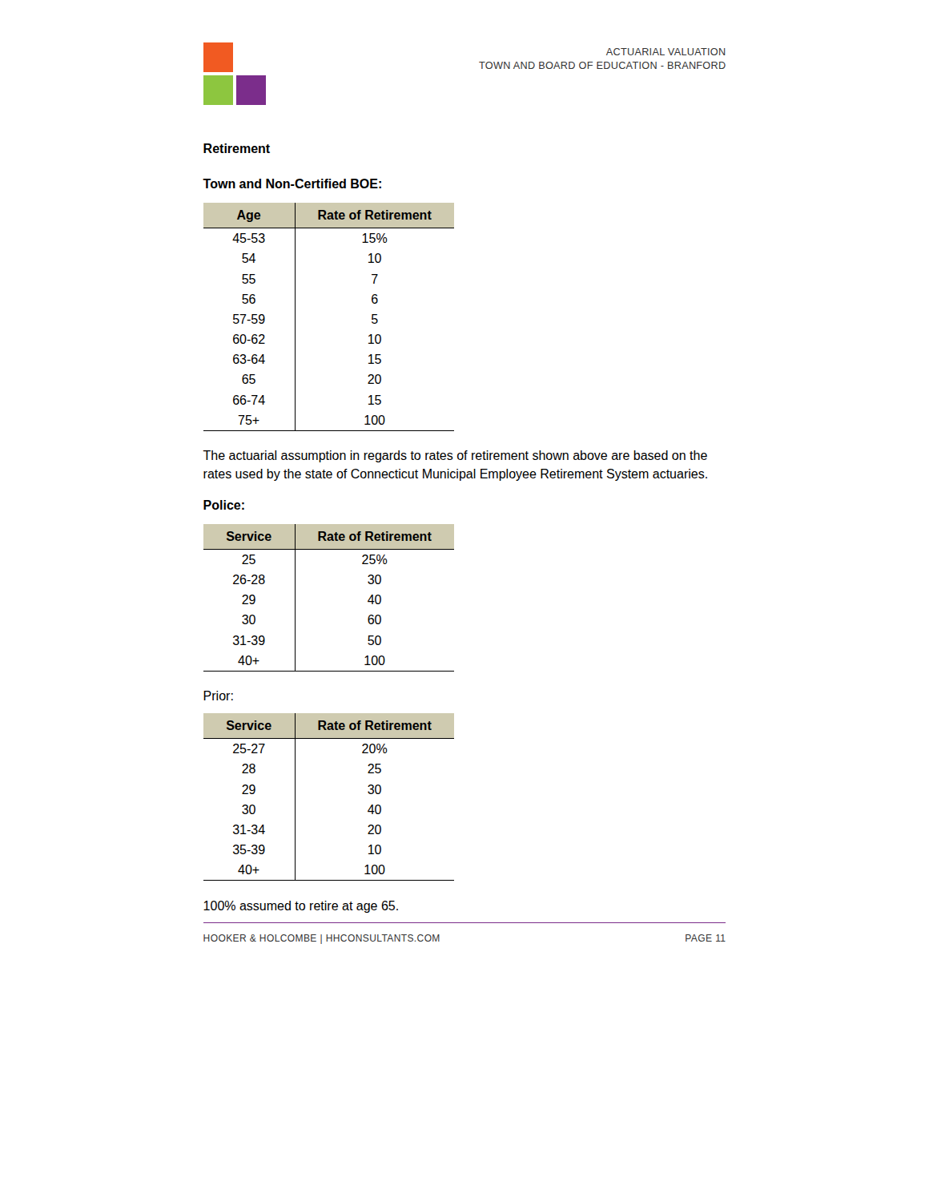ACTUARIAL VALUATION
TOWN AND BOARD OF EDUCATION - BRANFORD
Retirement
Town and Non-Certified BOE:
| Age | Rate of Retirement |
| --- | --- |
| 45-53 | 15% |
| 54 | 10 |
| 55 | 7 |
| 56 | 6 |
| 57-59 | 5 |
| 60-62 | 10 |
| 63-64 | 15 |
| 65 | 20 |
| 66-74 | 15 |
| 75+ | 100 |
The actuarial assumption in regards to rates of retirement shown above are based on the rates used by the state of Connecticut Municipal Employee Retirement System actuaries.
Police:
| Service | Rate of Retirement |
| --- | --- |
| 25 | 25% |
| 26-28 | 30 |
| 29 | 40 |
| 30 | 60 |
| 31-39 | 50 |
| 40+ | 100 |
Prior:
| Service | Rate of Retirement |
| --- | --- |
| 25-27 | 20% |
| 28 | 25 |
| 29 | 30 |
| 30 | 40 |
| 31-34 | 20 |
| 35-39 | 10 |
| 40+ | 100 |
100% assumed to retire at age 65.
HOOKER & HOLCOMBE | HHCONSULTANTS.COM
PAGE 11